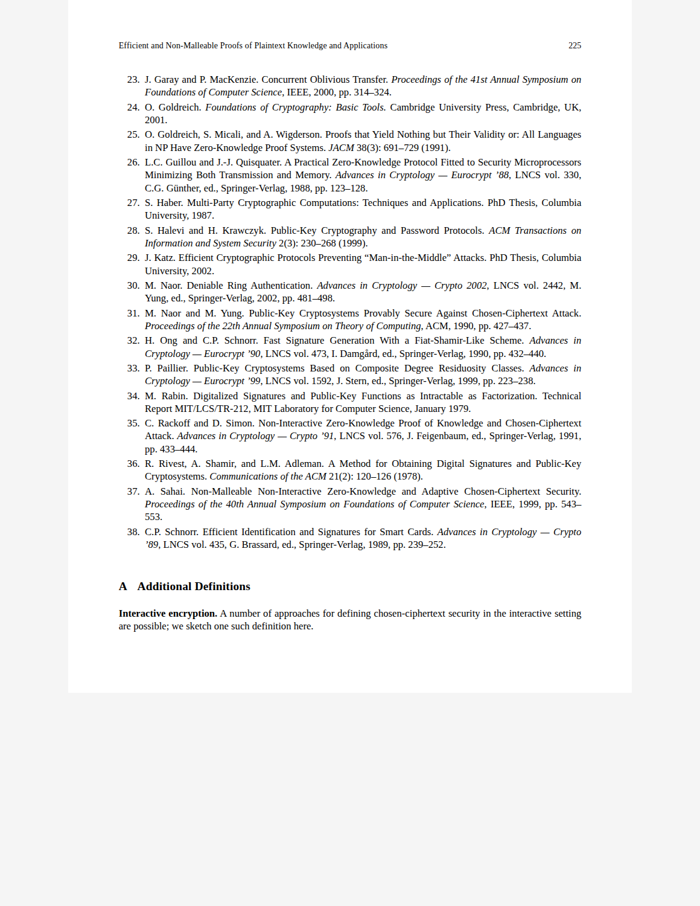Efficient and Non-Malleable Proofs of Plaintext Knowledge and Applications 225
23. J. Garay and P. MacKenzie. Concurrent Oblivious Transfer. Proceedings of the 41st Annual Symposium on Foundations of Computer Science, IEEE, 2000, pp. 314–324.
24. O. Goldreich. Foundations of Cryptography: Basic Tools. Cambridge University Press, Cambridge, UK, 2001.
25. O. Goldreich, S. Micali, and A. Wigderson. Proofs that Yield Nothing but Their Validity or: All Languages in NP Have Zero-Knowledge Proof Systems. JACM 38(3): 691–729 (1991).
26. L.C. Guillou and J.-J. Quisquater. A Practical Zero-Knowledge Protocol Fitted to Security Microprocessors Minimizing Both Transmission and Memory. Advances in Cryptology — Eurocrypt ’88, LNCS vol. 330, C.G. Günther, ed., Springer-Verlag, 1988, pp. 123–128.
27. S. Haber. Multi-Party Cryptographic Computations: Techniques and Applications. PhD Thesis, Columbia University, 1987.
28. S. Halevi and H. Krawczyk. Public-Key Cryptography and Password Protocols. ACM Transactions on Information and System Security 2(3): 230–268 (1999).
29. J. Katz. Efficient Cryptographic Protocols Preventing “Man-in-the-Middle” Attacks. PhD Thesis, Columbia University, 2002.
30. M. Naor. Deniable Ring Authentication. Advances in Cryptology — Crypto 2002, LNCS vol. 2442, M. Yung, ed., Springer-Verlag, 2002, pp. 481–498.
31. M. Naor and M. Yung. Public-Key Cryptosystems Provably Secure Against Chosen-Ciphertext Attack. Proceedings of the 22th Annual Symposium on Theory of Computing, ACM, 1990, pp. 427–437.
32. H. Ong and C.P. Schnorr. Fast Signature Generation With a Fiat-Shamir-Like Scheme. Advances in Cryptology — Eurocrypt ’90, LNCS vol. 473, I. Damgård, ed., Springer-Verlag, 1990, pp. 432–440.
33. P. Paillier. Public-Key Cryptosystems Based on Composite Degree Residuosity Classes. Advances in Cryptology — Eurocrypt ’99, LNCS vol. 1592, J. Stern, ed., Springer-Verlag, 1999, pp. 223–238.
34. M. Rabin. Digitalized Signatures and Public-Key Functions as Intractable as Factorization. Technical Report MIT/LCS/TR-212, MIT Laboratory for Computer Science, January 1979.
35. C. Rackoff and D. Simon. Non-Interactive Zero-Knowledge Proof of Knowledge and Chosen-Ciphertext Attack. Advances in Cryptology — Crypto ’91, LNCS vol. 576, J. Feigenbaum, ed., Springer-Verlag, 1991, pp. 433–444.
36. R. Rivest, A. Shamir, and L.M. Adleman. A Method for Obtaining Digital Signatures and Public-Key Cryptosystems. Communications of the ACM 21(2): 120–126 (1978).
37. A. Sahai. Non-Malleable Non-Interactive Zero-Knowledge and Adaptive Chosen-Ciphertext Security. Proceedings of the 40th Annual Symposium on Foundations of Computer Science, IEEE, 1999, pp. 543–553.
38. C.P. Schnorr. Efficient Identification and Signatures for Smart Cards. Advances in Cryptology — Crypto ’89, LNCS vol. 435, G. Brassard, ed., Springer-Verlag, 1989, pp. 239–252.
AAdditional Definitions
Interactive encryption. A number of approaches for defining chosen-ciphertext security in the interactive setting are possible; we sketch one such definition here.